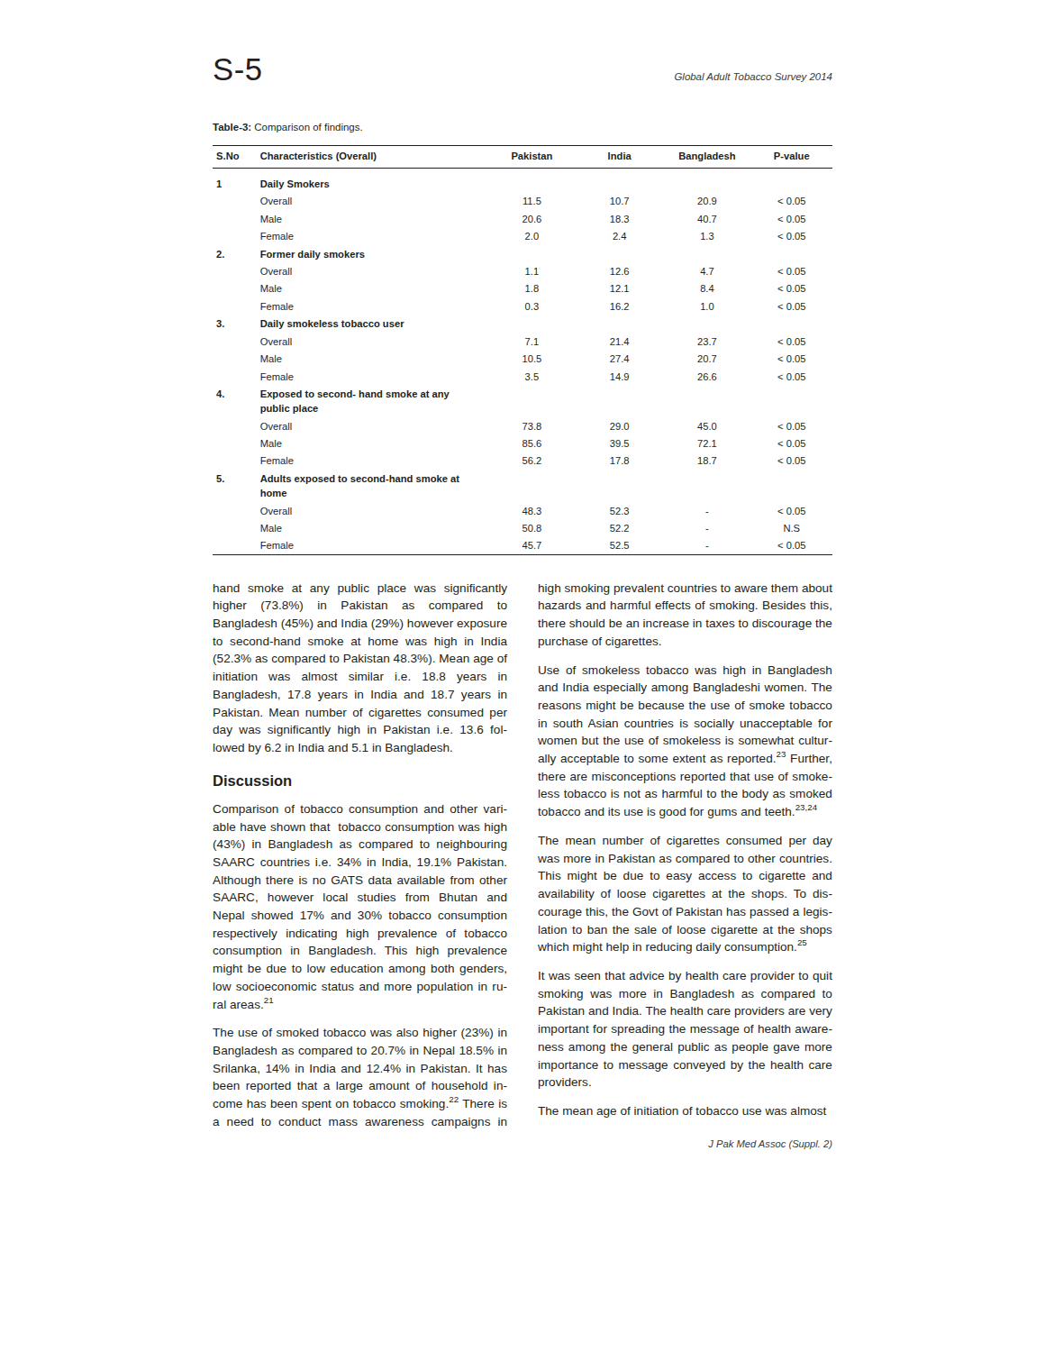S-5
Global Adult Tobacco Survey 2014
Table-3: Comparison of findings.
| S.No | Characteristics (Overall) | Pakistan | India | Bangladesh | P-value |
| --- | --- | --- | --- | --- | --- |
| 1 | Daily Smokers | | | | |
| | Overall | 11.5 | 10.7 | 20.9 | < 0.05 |
| | Male | 20.6 | 18.3 | 40.7 | < 0.05 |
| | Female | 2.0 | 2.4 | 1.3 | < 0.05 |
| 2. | Former daily smokers | | | | |
| | Overall | 1.1 | 12.6 | 4.7 | < 0.05 |
| | Male | 1.8 | 12.1 | 8.4 | < 0.05 |
| | Female | 0.3 | 16.2 | 1.0 | < 0.05 |
| 3. | Daily smokeless tobacco user | | | | |
| | Overall | 7.1 | 21.4 | 23.7 | < 0.05 |
| | Male | 10.5 | 27.4 | 20.7 | < 0.05 |
| | Female | 3.5 | 14.9 | 26.6 | < 0.05 |
| 4. | Exposed to second- hand smoke at any public place | | | | |
| | Overall | 73.8 | 29.0 | 45.0 | < 0.05 |
| | Male | 85.6 | 39.5 | 72.1 | < 0.05 |
| | Female | 56.2 | 17.8 | 18.7 | < 0.05 |
| 5. | Adults exposed to second-hand smoke at home | | | | |
| | Overall | 48.3 | 52.3 | - | < 0.05 |
| | Male | 50.8 | 52.2 | - | N.S |
| | Female | 45.7 | 52.5 | - | < 0.05 |
hand smoke at any public place was significantly higher (73.8%) in Pakistan as compared to Bangladesh (45%) and India (29%) however exposure to second-hand smoke at home was high in India (52.3% as compared to Pakistan 48.3%). Mean age of initiation was almost similar i.e. 18.8 years in Bangladesh, 17.8 years in India and 18.7 years in Pakistan. Mean number of cigarettes consumed per day was significantly high in Pakistan i.e. 13.6 followed by 6.2 in India and 5.1 in Bangladesh.
Discussion
Comparison of tobacco consumption and other variable have shown that tobacco consumption was high (43%) in Bangladesh as compared to neighbouring SAARC countries i.e. 34% in India, 19.1% Pakistan. Although there is no GATS data available from other SAARC, however local studies from Bhutan and Nepal showed 17% and 30% tobacco consumption respectively indicating high prevalence of tobacco consumption in Bangladesh. This high prevalence might be due to low education among both genders, low socioeconomic status and more population in rural areas.21
The use of smoked tobacco was also higher (23%) in Bangladesh as compared to 20.7% in Nepal 18.5% in Srilanka, 14% in India and 12.4% in Pakistan. It has been reported that a large amount of household income has been spent on tobacco smoking.22 There is a need to conduct mass awareness campaigns in high smoking prevalent countries to aware them about hazards and harmful effects of smoking. Besides this, there should be an increase in taxes to discourage the purchase of cigarettes.
Use of smokeless tobacco was high in Bangladesh and India especially among Bangladeshi women. The reasons might be because the use of smoke tobacco in south Asian countries is socially unacceptable for women but the use of smokeless is somewhat culturally acceptable to some extent as reported.23 Further, there are misconceptions reported that use of smokeless tobacco is not as harmful to the body as smoked tobacco and its use is good for gums and teeth.23,24
The mean number of cigarettes consumed per day was more in Pakistan as compared to other countries. This might be due to easy access to cigarette and availability of loose cigarettes at the shops. To discourage this, the Govt of Pakistan has passed a legislation to ban the sale of loose cigarette at the shops which might help in reducing daily consumption.25
It was seen that advice by health care provider to quit smoking was more in Bangladesh as compared to Pakistan and India. The health care providers are very important for spreading the message of health awareness among the general public as people gave more importance to message conveyed by the health care providers.
The mean age of initiation of tobacco use was almost
J Pak Med Assoc (Suppl. 2)